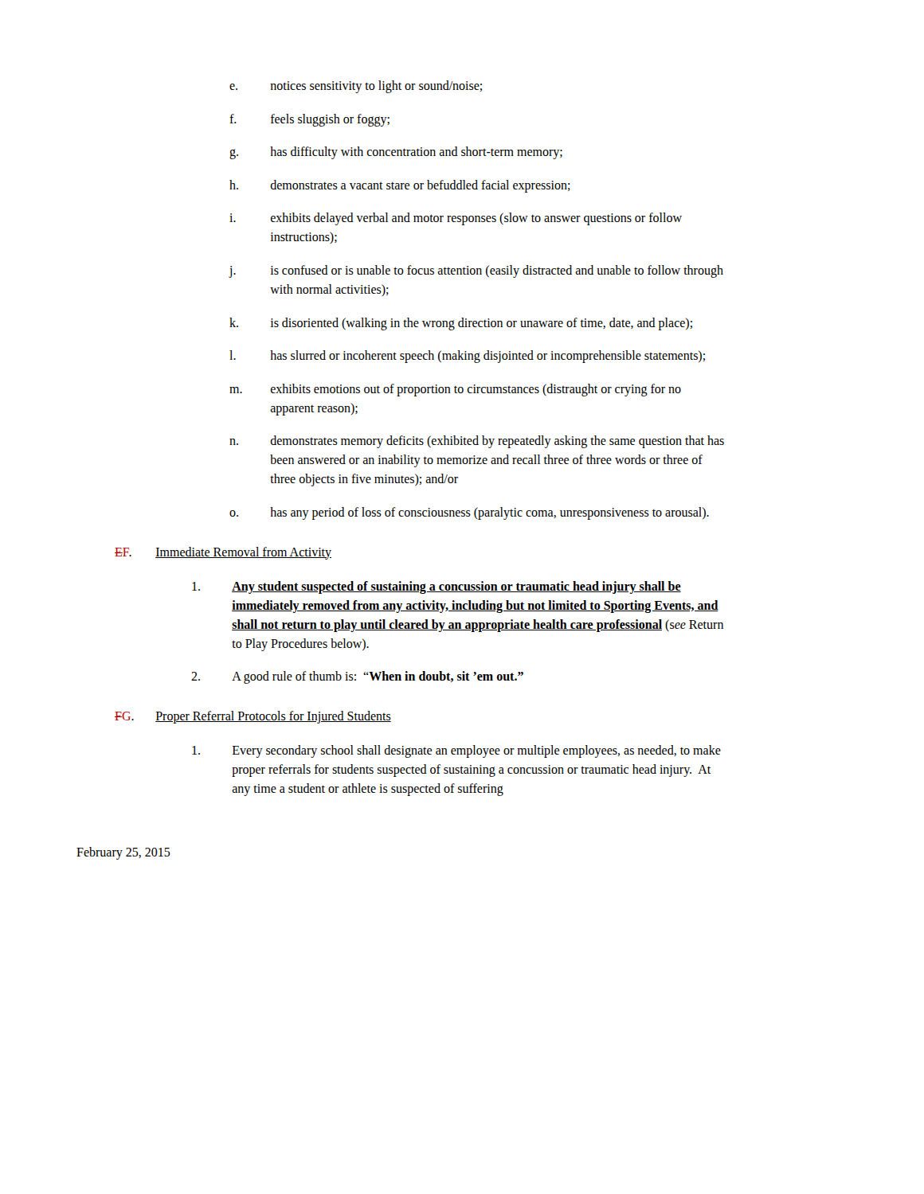e. notices sensitivity to light or sound/noise;
f. feels sluggish or foggy;
g. has difficulty with concentration and short-term memory;
h. demonstrates a vacant stare or befuddled facial expression;
i. exhibits delayed verbal and motor responses (slow to answer questions or follow instructions);
j. is confused or is unable to focus attention (easily distracted and unable to follow through with normal activities);
k. is disoriented (walking in the wrong direction or unaware of time, date, and place);
l. has slurred or incoherent speech (making disjointed or incomprehensible statements);
m. exhibits emotions out of proportion to circumstances (distraught or crying for no apparent reason);
n. demonstrates memory deficits (exhibited by repeatedly asking the same question that has been answered or an inability to memorize and recall three of three words or three of three objects in five minutes); and/or
o. has any period of loss of consciousness (paralytic coma, unresponsiveness to arousal).
EF. Immediate Removal from Activity
1. Any student suspected of sustaining a concussion or traumatic head injury shall be immediately removed from any activity, including but not limited to Sporting Events, and shall not return to play until cleared by an appropriate health care professional (see Return to Play Procedures below).
2. A good rule of thumb is: “When in doubt, sit ’em out.”
FG. Proper Referral Protocols for Injured Students
1. Every secondary school shall designate an employee or multiple employees, as needed, to make proper referrals for students suspected of sustaining a concussion or traumatic head injury. At any time a student or athlete is suspected of suffering
February 25, 2015